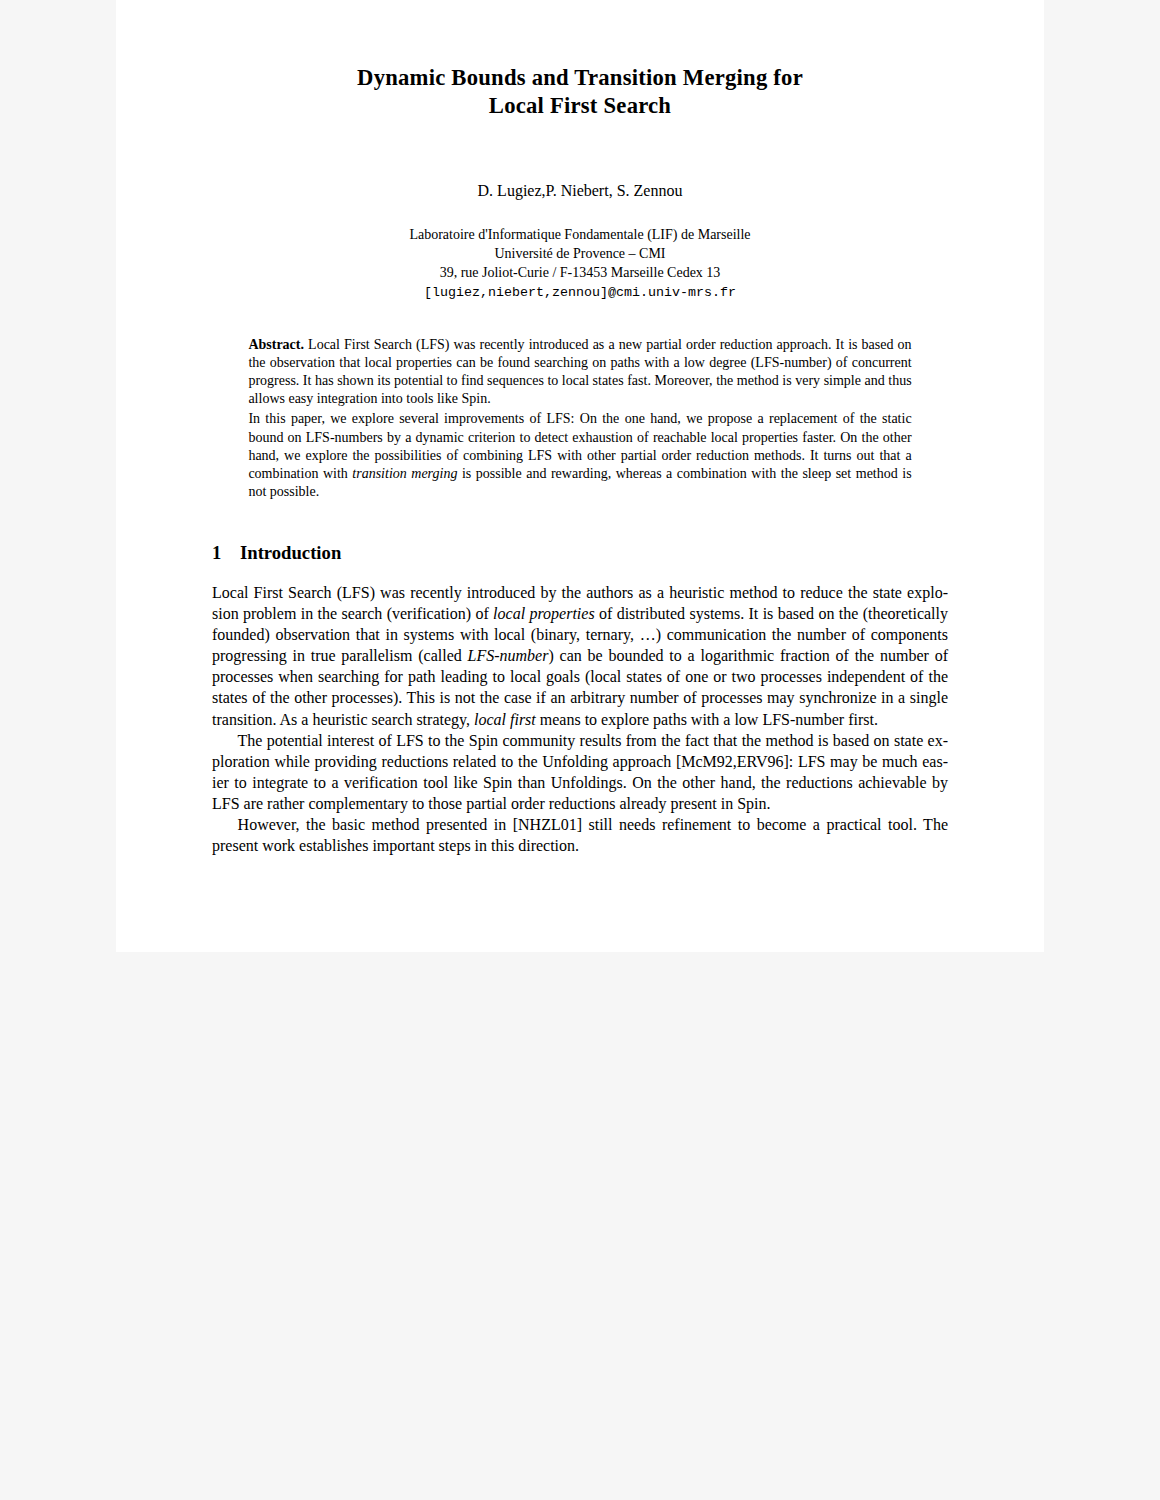Dynamic Bounds and Transition Merging for
Local First Search
D. Lugiez,P. Niebert, S. Zennou
Laboratoire d'Informatique Fondamentale (LIF) de Marseille
Université de Provence – CMI
39, rue Joliot-Curie / F-13453 Marseille Cedex 13
[lugiez,niebert,zennou]@cmi.univ-mrs.fr
Abstract. Local First Search (LFS) was recently introduced as a new partial order reduction approach. It is based on the observation that local properties can be found searching on paths with a low degree (LFS-number) of concurrent progress. It has shown its potential to find sequences to local states fast. Moreover, the method is very simple and thus allows easy integration into tools like Spin.
In this paper, we explore several improvements of LFS: On the one hand, we propose a replacement of the static bound on LFS-numbers by a dynamic criterion to detect exhaustion of reachable local properties faster. On the other hand, we explore the possibilities of combining LFS with other partial order reduction methods. It turns out that a combination with transition merging is possible and rewarding, whereas a combination with the sleep set method is not possible.
1 Introduction
Local First Search (LFS) was recently introduced by the authors as a heuristic method to reduce the state explosion problem in the search (verification) of local properties of distributed systems. It is based on the (theoretically founded) observation that in systems with local (binary, ternary, …) communication the number of components progressing in true parallelism (called LFS-number) can be bounded to a logarithmic fraction of the number of processes when searching for path leading to local goals (local states of one or two processes independent of the states of the other processes). This is not the case if an arbitrary number of processes may synchronize in a single transition. As a heuristic search strategy, local first means to explore paths with a low LFS-number first.
The potential interest of LFS to the Spin community results from the fact that the method is based on state exploration while providing reductions related to the Unfolding approach [McM92,ERV96]: LFS may be much easier to integrate to a verification tool like Spin than Unfoldings. On the other hand, the reductions achievable by LFS are rather complementary to those partial order reductions already present in Spin.
However, the basic method presented in [NHZL01] still needs refinement to become a practical tool. The present work establishes important steps in this direction.